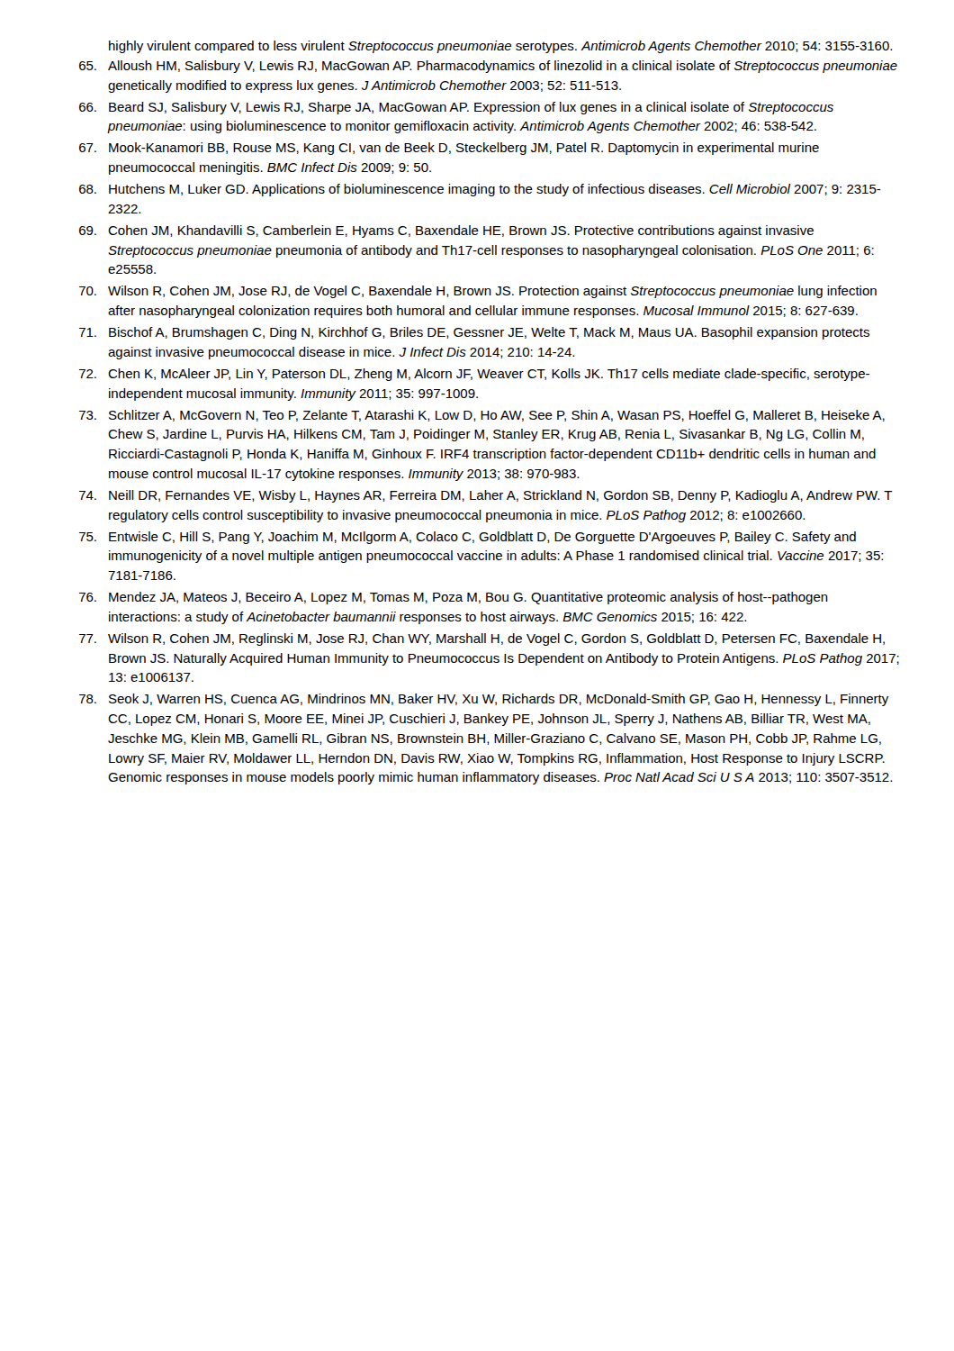highly virulent compared to less virulent Streptococcus pneumoniae serotypes. Antimicrob Agents Chemother 2010; 54: 3155-3160.
65. Alloush HM, Salisbury V, Lewis RJ, MacGowan AP. Pharmacodynamics of linezolid in a clinical isolate of Streptococcus pneumoniae genetically modified to express lux genes. J Antimicrob Chemother 2003; 52: 511-513.
66. Beard SJ, Salisbury V, Lewis RJ, Sharpe JA, MacGowan AP. Expression of lux genes in a clinical isolate of Streptococcus pneumoniae: using bioluminescence to monitor gemifloxacin activity. Antimicrob Agents Chemother 2002; 46: 538-542.
67. Mook-Kanamori BB, Rouse MS, Kang CI, van de Beek D, Steckelberg JM, Patel R. Daptomycin in experimental murine pneumococcal meningitis. BMC Infect Dis 2009; 9: 50.
68. Hutchens M, Luker GD. Applications of bioluminescence imaging to the study of infectious diseases. Cell Microbiol 2007; 9: 2315-2322.
69. Cohen JM, Khandavilli S, Camberlein E, Hyams C, Baxendale HE, Brown JS. Protective contributions against invasive Streptococcus pneumoniae pneumonia of antibody and Th17-cell responses to nasopharyngeal colonisation. PLoS One 2011; 6: e25558.
70. Wilson R, Cohen JM, Jose RJ, de Vogel C, Baxendale H, Brown JS. Protection against Streptococcus pneumoniae lung infection after nasopharyngeal colonization requires both humoral and cellular immune responses. Mucosal Immunol 2015; 8: 627-639.
71. Bischof A, Brumshagen C, Ding N, Kirchhof G, Briles DE, Gessner JE, Welte T, Mack M, Maus UA. Basophil expansion protects against invasive pneumococcal disease in mice. J Infect Dis 2014; 210: 14-24.
72. Chen K, McAleer JP, Lin Y, Paterson DL, Zheng M, Alcorn JF, Weaver CT, Kolls JK. Th17 cells mediate clade-specific, serotype-independent mucosal immunity. Immunity 2011; 35: 997-1009.
73. Schlitzer A, McGovern N, Teo P, Zelante T, Atarashi K, Low D, Ho AW, See P, Shin A, Wasan PS, Hoeffel G, Malleret B, Heiseke A, Chew S, Jardine L, Purvis HA, Hilkens CM, Tam J, Poidinger M, Stanley ER, Krug AB, Renia L, Sivasankar B, Ng LG, Collin M, Ricciardi-Castagnoli P, Honda K, Haniffa M, Ginhoux F. IRF4 transcription factor-dependent CD11b+ dendritic cells in human and mouse control mucosal IL-17 cytokine responses. Immunity 2013; 38: 970-983.
74. Neill DR, Fernandes VE, Wisby L, Haynes AR, Ferreira DM, Laher A, Strickland N, Gordon SB, Denny P, Kadioglu A, Andrew PW. T regulatory cells control susceptibility to invasive pneumococcal pneumonia in mice. PLoS Pathog 2012; 8: e1002660.
75. Entwisle C, Hill S, Pang Y, Joachim M, McIlgorm A, Colaco C, Goldblatt D, De Gorguette D'Argoeuves P, Bailey C. Safety and immunogenicity of a novel multiple antigen pneumococcal vaccine in adults: A Phase 1 randomised clinical trial. Vaccine 2017; 35: 7181-7186.
76. Mendez JA, Mateos J, Beceiro A, Lopez M, Tomas M, Poza M, Bou G. Quantitative proteomic analysis of host--pathogen interactions: a study of Acinetobacter baumannii responses to host airways. BMC Genomics 2015; 16: 422.
77. Wilson R, Cohen JM, Reglinski M, Jose RJ, Chan WY, Marshall H, de Vogel C, Gordon S, Goldblatt D, Petersen FC, Baxendale H, Brown JS. Naturally Acquired Human Immunity to Pneumococcus Is Dependent on Antibody to Protein Antigens. PLoS Pathog 2017; 13: e1006137.
78. Seok J, Warren HS, Cuenca AG, Mindrinos MN, Baker HV, Xu W, Richards DR, McDonald-Smith GP, Gao H, Hennessy L, Finnerty CC, Lopez CM, Honari S, Moore EE, Minei JP, Cuschieri J, Bankey PE, Johnson JL, Sperry J, Nathens AB, Billiar TR, West MA, Jeschke MG, Klein MB, Gamelli RL, Gibran NS, Brownstein BH, Miller-Graziano C, Calvano SE, Mason PH, Cobb JP, Rahme LG, Lowry SF, Maier RV, Moldawer LL, Herndon DN, Davis RW, Xiao W, Tompkins RG, Inflammation, Host Response to Injury LSCRP. Genomic responses in mouse models poorly mimic human inflammatory diseases. Proc Natl Acad Sci U S A 2013; 110: 3507-3512.